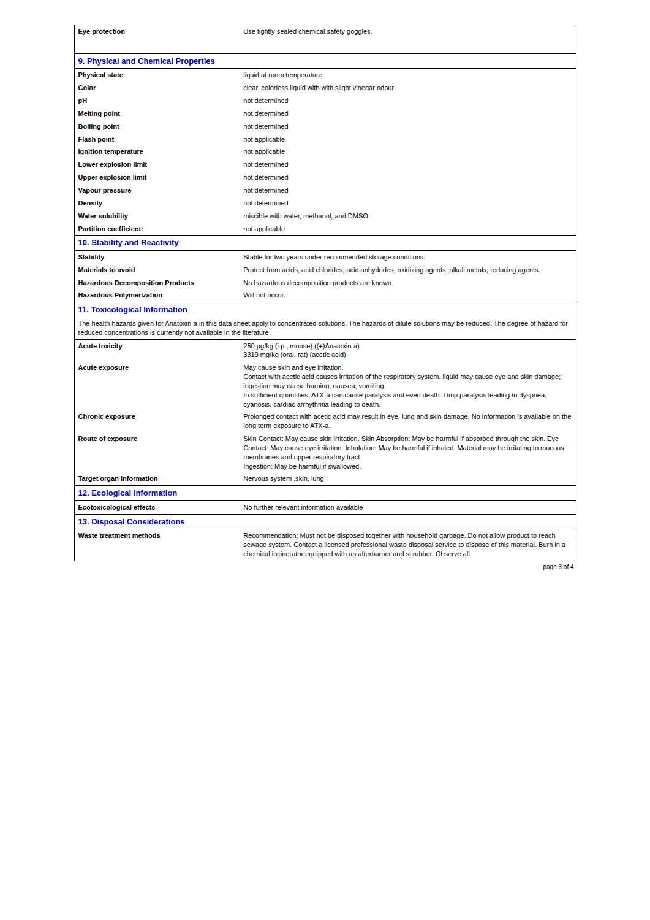| Eye protection | Use tightly sealed chemical safety goggles. |
| 9. Physical and Chemical Properties |
| Physical state | liquid at room temperature |
| Color | clear, colorless liquid with with slight vinegar odour |
| pH | not determined |
| Melting point | not determined |
| Boiling point | not determined |
| Flash point | not applicable |
| Ignition temperature | not applicable |
| Lower explosion limit | not determined |
| Upper explosion limit | not determined |
| Vapour pressure | not determined |
| Density | not determined |
| Water solubility | miscible with water, methanol, and DMSO |
| Partition coefficient: | not applicable |
| 10. Stability and Reactivity |
| Stability | Stable for two years under recommended storage conditions. |
| Materials to avoid | Protect from acids, acid chlorides, acid anhydrides, oxidizing agents, alkali metals, reducing agents. |
| Hazardous Decomposition Products | No hazardous decomposition products are known. |
| Hazardous Polymerization | Will not occur. |
| 11. Toxicological Information |
| The health hazards given for Anatoxin-a in this data sheet apply to concentrated solutions. The hazards of dilute solutions may be reduced. The degree of hazard for reduced concentrations is currently not available in the literature. |
| Acute toxicity | 250 µg/kg (i.p., mouse) ((+)Anatoxin-a) 3310 mg/kg (oral, rat) (acetic acid) |
| Acute exposure | May cause skin and eye irritation. Contact with acetic acid causes irritation of the respiratory system, liquid may cause eye and skin damage; ingestion may cause burning, nausea, vomiting. In sufficient quantities, ATX-a can cause paralysis and even death. Limp paralysis leading to dyspnea, cyanosis, cardiac arrhythmia leading to death. |
| Chronic exposure | Prolonged contact with acetic acid may result in eye, lung and skin damage. No information is available on the long term exposure to ATX-a. |
| Route of exposure | Skin Contact: May cause skin irritation. Skin Absorption: May be harmful if absorbed through the skin. Eye Contact: May cause eye irritation. Inhalation: May be harmful if inhaled. Material may be irritating to mucous membranes and upper respiratory tract. Ingestion: May be harmful if swallowed. |
| Target organ information | Nervous system ,skin, lung |
| 12. Ecological Information |
| Ecotoxicological effects | No further relevant information available |
| 13. Disposal Considerations |
| Waste treatment methods | Recommendation: Must not be disposed together with household garbage. Do not allow product to reach sewage system. Contact a licensed professional waste disposal service to dispose of this material. Burn in a chemical incinerator equipped with an afterburner and scrubber. Observe all |
page 3 of 4